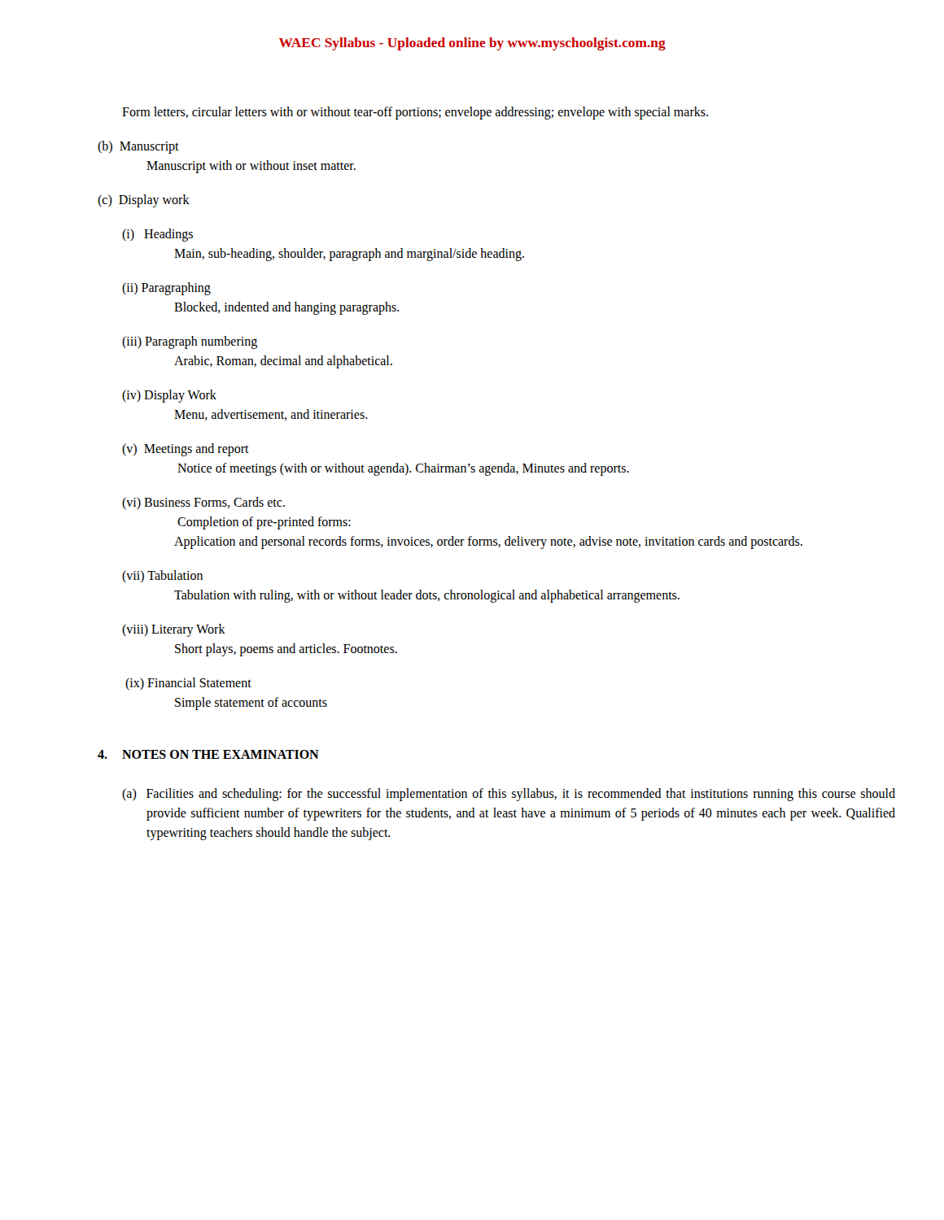WAEC Syllabus - Uploaded online by www.myschoolgist.com.ng
Form letters, circular letters with or without tear-off portions; envelope addressing; envelope with special marks.
(b) Manuscript
Manuscript with or without inset matter.
(c) Display work
(i) Headings
Main, sub-heading, shoulder, paragraph and marginal/side heading.
(ii) Paragraphing
Blocked, indented and hanging paragraphs.
(iii) Paragraph numbering
Arabic, Roman, decimal and alphabetical.
(iv) Display Work
Menu, advertisement, and itineraries.
(v) Meetings and report
Notice of meetings (with or without agenda). Chairman’s agenda, Minutes and reports.
(vi) Business Forms, Cards etc.
Completion of pre-printed forms:
Application and personal records forms, invoices, order forms, delivery note, advise note, invitation cards and postcards.
(vii) Tabulation
Tabulation with ruling, with or without leader dots, chronological and alphabetical arrangements.
(viii) Literary Work
Short plays, poems and articles. Footnotes.
(ix) Financial Statement
Simple statement of accounts
4. NOTES ON THE EXAMINATION
(a) Facilities and scheduling: for the successful implementation of this syllabus, it is recommended that institutions running this course should provide sufficient number of typewriters for the students, and at least have a minimum of 5 periods of 40 minutes each per week. Qualified typewriting teachers should handle the subject.